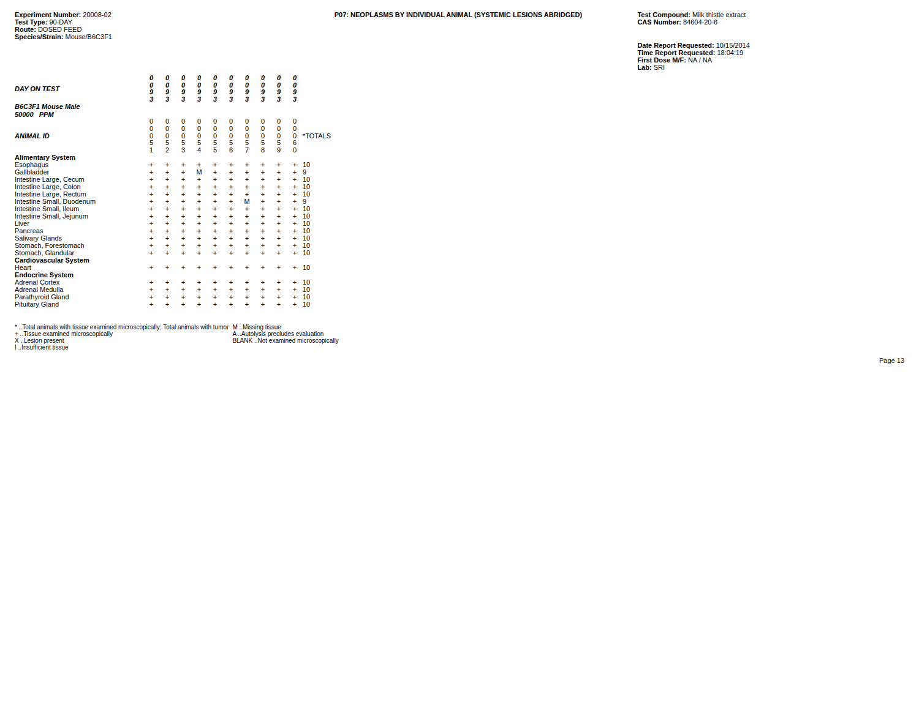| Experiment Number: 20008-02 Test Type: 90-DAY Route: DOSED FEED Species/Strain: Mouse/B6C3F1 | P07: NEOPLASMS BY INDIVIDUAL ANIMAL (SYSTEMIC LESIONS ABRIDGED) | Test Compound: Milk thistle extract CAS Number: 84604-20-6 |
| | Date Report Requested: 10/15/2014 Time Report Requested: 18:04:19 First Dose M/F: NA / NA Lab: SRI |
| DAY ON TEST | 0 0 9 3 | 0 0 9 3 | 0 0 9 3 | 0 0 9 3 | 0 0 9 3 | 0 0 9 3 | 0 0 9 3 | 0 0 9 3 | 0 0 9 3 | 0 0 9 3 | |
| B6C3F1 Mouse Male 50000 PPM | | |
| ANIMAL ID | 0 0 0 5 1 | 0 0 0 5 2 | 0 0 0 5 3 | 0 0 0 5 4 | 0 0 0 5 5 | 0 0 0 5 6 | 0 0 0 5 7 | 0 0 0 5 8 | 0 0 0 5 9 | 0 0 0 6 0 | *TOTALS |
| Alimentary System |
| Esophagus | + | + | + | + | + | + | + | + | + | + | 10 |
| Gallbladder | + | + | + | M | + | + | + | + | + | + | 9 |
| Intestine Large, Cecum | + | + | + | + | + | + | + | + | + | + | 10 |
| Intestine Large, Colon | + | + | + | + | + | + | + | + | + | + | 10 |
| Intestine Large, Rectum | + | + | + | + | + | + | + | + | + | + | 10 |
| Intestine Small, Duodenum | + | + | + | + | + | + | M | + | + | + | 9 |
| Intestine Small, Ileum | + | + | + | + | + | + | + | + | + | + | 10 |
| Intestine Small, Jejunum | + | + | + | + | + | + | + | + | + | + | 10 |
| Liver | + | + | + | + | + | + | + | + | + | + | 10 |
| Pancreas | + | + | + | + | + | + | + | + | + | + | 10 |
| Salivary Glands | + | + | + | + | + | + | + | + | + | + | 10 |
| Stomach, Forestomach | + | + | + | + | + | + | + | + | + | + | 10 |
| Stomach, Glandular | + | + | + | + | + | + | + | + | + | + | 10 |
| Cardiovascular System |
| Heart | + | + | + | + | + | + | + | + | + | + | 10 |
| Endocrine System |
| Adrenal Cortex | + | + | + | + | + | + | + | + | + | + | 10 |
| Adrenal Medulla | + | + | + | + | + | + | + | + | + | + | 10 |
| Parathyroid Gland | + | + | + | + | + | + | + | + | + | + | 10 |
| Pituitary Gland | + | + | + | + | + | + | + | + | + | + | 10 |
| * ..Total animals with tissue examined microscopically; Total animals with tumor + ..Tissue examined microscopically X ..Lesion present I ..Insufficient tissue | M ..Missing tissue A ..Autolysis precludes evaluation BLANK ..Not examined microscopically |
Page 13